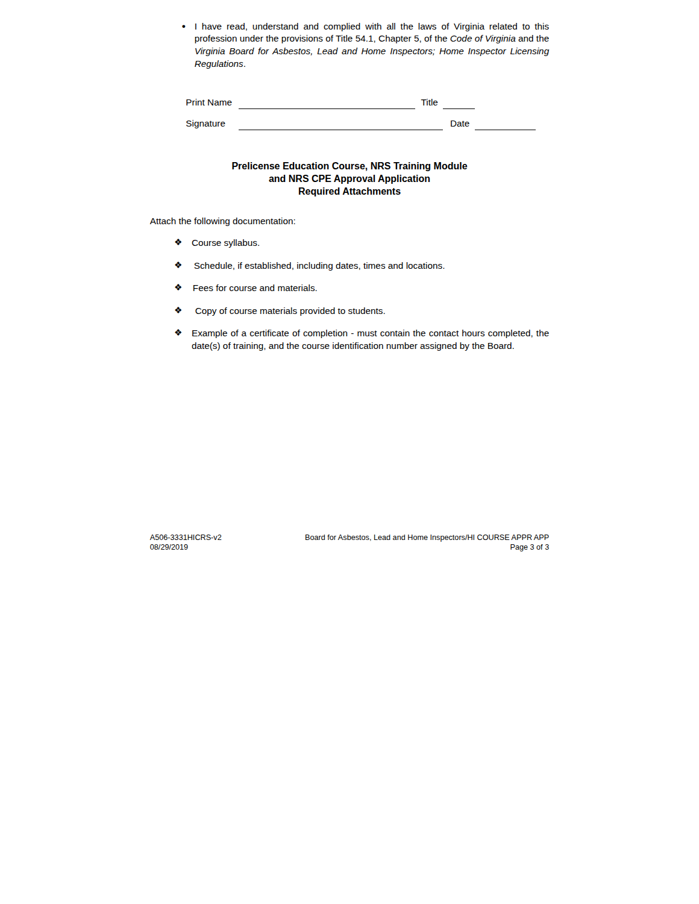I have read, understand and complied with all the laws of Virginia related to this profession under the provisions of Title 54.1, Chapter 5, of the Code of Virginia and the Virginia Board for Asbestos, Lead and Home Inspectors; Home Inspector Licensing Regulations.
| Print Name | | Title | |
| Signature | | Date | |
Prelicense Education Course, NRS Training Module
and NRS CPE Approval Application
Required Attachments
Attach the following documentation:
Course syllabus.
Schedule, if established, including dates, times and locations.
Fees for course and materials.
Copy of course materials provided to students.
Example of a certificate of completion - must contain the contact hours completed, the date(s) of training, and the course identification number assigned by the Board.
| A506-3331HICRS-v2 08/29/2019 | Board for Asbestos, Lead and Home Inspectors/HI COURSE APPR APP Page 3 of 3 |